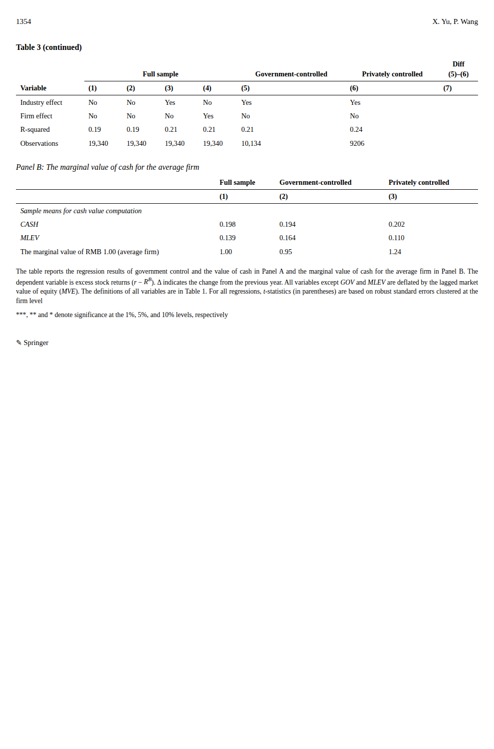1354 X. Yu, P. Wang
Table 3 (continued)
| Variable | Full sample | Government-controlled | Privately controlled | Diff (5)–(6) |
| --- | --- | --- | --- | --- |
| (1) | (2) | (3) | (4) | (5) | (6) | (7) |
| Industry effect | No | No | Yes | No | Yes | Yes | |
| Firm effect | No | No | No | Yes | No | No | |
| R-squared | 0.19 | 0.19 | 0.21 | 0.21 | 0.21 | 0.24 | |
| Observations | 19,340 | 19,340 | 19,340 | 19,340 | 10,134 | 9206 | |
Panel B: The marginal value of cash for the average firm
| | Full sample | Government-controlled | Privately controlled |
| --- | --- | --- | --- |
| | (1) | (2) | (3) |
| Sample means for cash value computation |
| CASH | 0.198 | 0.194 | 0.202 |
| MLEV | 0.139 | 0.164 | 0.110 |
| The marginal value of RMB 1.00 (average firm) | 1.00 | 0.95 | 1.24 |
The table reports the regression results of government control and the value of cash in Panel A and the marginal value of cash for the average firm in Panel B. The dependent variable is excess stock returns (r − RB). Δ indicates the change from the previous year. All variables except GOV and MLEV are deflated by the lagged market value of equity (MVE). The definitions of all variables are in Table 1. For all regressions, t-statistics (in parentheses) are based on robust standard errors clustered at the firm level
***, ** and * denote significance at the 1%, 5%, and 10% levels, respectively
✎ Springer